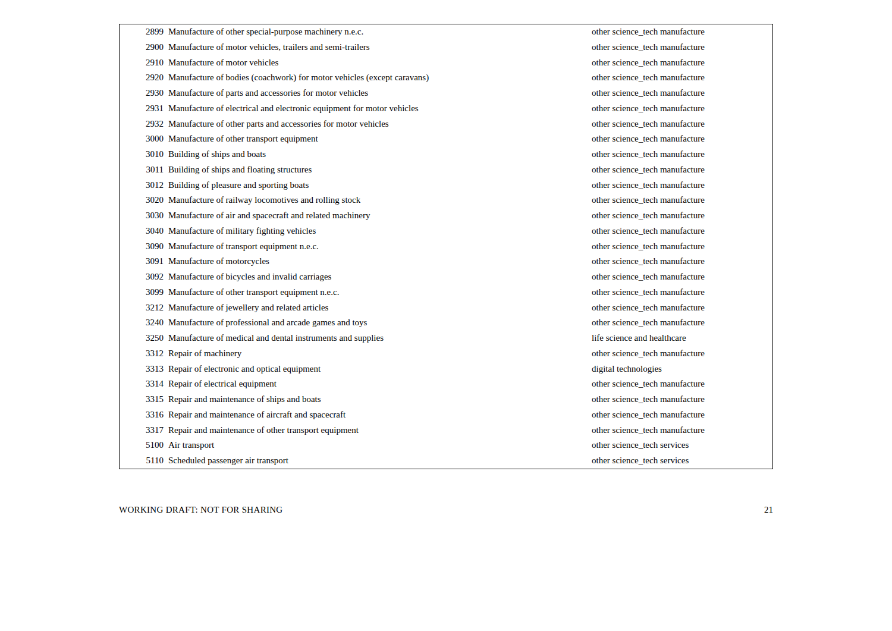| 2899 | Manufacture of other special-purpose machinery n.e.c. | other science_tech manufacture |
| 2900 | Manufacture of motor vehicles, trailers and semi-trailers | other science_tech manufacture |
| 2910 | Manufacture of motor vehicles | other science_tech manufacture |
| 2920 | Manufacture of bodies (coachwork) for motor vehicles (except caravans) | other science_tech manufacture |
| 2930 | Manufacture of parts and accessories for motor vehicles | other science_tech manufacture |
| 2931 | Manufacture of electrical and electronic equipment for motor vehicles | other science_tech manufacture |
| 2932 | Manufacture of other parts and accessories for motor vehicles | other science_tech manufacture |
| 3000 | Manufacture of other transport equipment | other science_tech manufacture |
| 3010 | Building of ships and boats | other science_tech manufacture |
| 3011 | Building of ships and floating structures | other science_tech manufacture |
| 3012 | Building of pleasure and sporting boats | other science_tech manufacture |
| 3020 | Manufacture of railway locomotives and rolling stock | other science_tech manufacture |
| 3030 | Manufacture of air and spacecraft and related machinery | other science_tech manufacture |
| 3040 | Manufacture of military fighting vehicles | other science_tech manufacture |
| 3090 | Manufacture of transport equipment n.e.c. | other science_tech manufacture |
| 3091 | Manufacture of motorcycles | other science_tech manufacture |
| 3092 | Manufacture of bicycles and invalid carriages | other science_tech manufacture |
| 3099 | Manufacture of other transport equipment n.e.c. | other science_tech manufacture |
| 3212 | Manufacture of jewellery and related articles | other science_tech manufacture |
| 3240 | Manufacture of professional and arcade games and toys | other science_tech manufacture |
| 3250 | Manufacture of medical and dental instruments and supplies | life science and healthcare |
| 3312 | Repair of machinery | other science_tech manufacture |
| 3313 | Repair of electronic and optical equipment | digital technologies |
| 3314 | Repair of electrical equipment | other science_tech manufacture |
| 3315 | Repair and maintenance of ships and boats | other science_tech manufacture |
| 3316 | Repair and maintenance of aircraft and spacecraft | other science_tech manufacture |
| 3317 | Repair and maintenance of other transport equipment | other science_tech manufacture |
| 5100 | Air transport | other science_tech services |
| 5110 | Scheduled passenger air transport | other science_tech services |
WORKING DRAFT: NOT FOR SHARING 21